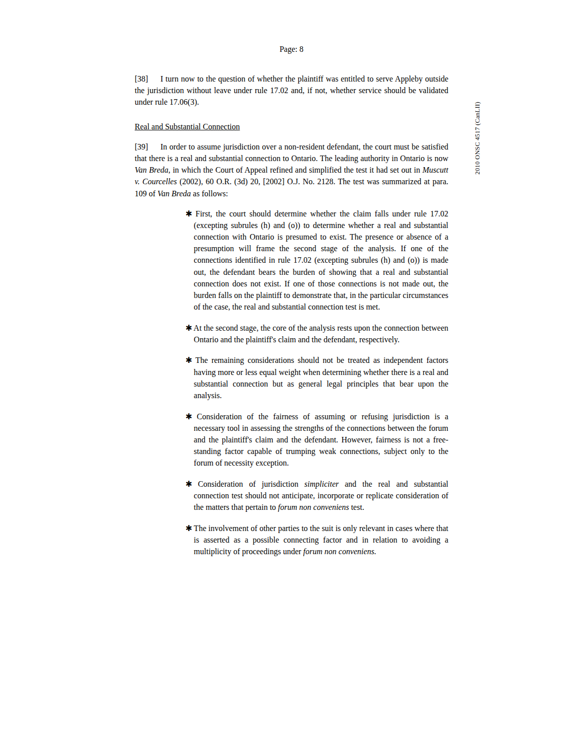2010 ONSC 4517 (CanLII)
Page: 8
[38] I turn now to the question of whether the plaintiff was entitled to serve Appleby outside the jurisdiction without leave under rule 17.02 and, if not, whether service should be validated under rule 17.06(3).
Real and Substantial Connection
[39] In order to assume jurisdiction over a non-resident defendant, the court must be satisfied that there is a real and substantial connection to Ontario. The leading authority in Ontario is now Van Breda, in which the Court of Appeal refined and simplified the test it had set out in Muscutt v. Courcelles (2002), 60 O.R. (3d) 20, [2002] O.J. No. 2128. The test was summarized at para. 109 of Van Breda as follows:
✱ First, the court should determine whether the claim falls under rule 17.02 (excepting subrules (h) and (o)) to determine whether a real and substantial connection with Ontario is presumed to exist. The presence or absence of a presumption will frame the second stage of the analysis. If one of the connections identified in rule 17.02 (excepting subrules (h) and (o)) is made out, the defendant bears the burden of showing that a real and substantial connection does not exist. If one of those connections is not made out, the burden falls on the plaintiff to demonstrate that, in the particular circumstances of the case, the real and substantial connection test is met.
✱ At the second stage, the core of the analysis rests upon the connection between Ontario and the plaintiff's claim and the defendant, respectively.
✱ The remaining considerations should not be treated as independent factors having more or less equal weight when determining whether there is a real and substantial connection but as general legal principles that bear upon the analysis.
✱ Consideration of the fairness of assuming or refusing jurisdiction is a necessary tool in assessing the strengths of the connections between the forum and the plaintiff's claim and the defendant. However, fairness is not a free-standing factor capable of trumping weak connections, subject only to the forum of necessity exception.
✱ Consideration of jurisdiction simpliciter and the real and substantial connection test should not anticipate, incorporate or replicate consideration of the matters that pertain to forum non conveniens test.
✱ The involvement of other parties to the suit is only relevant in cases where that is asserted as a possible connecting factor and in relation to avoiding a multiplicity of proceedings under forum non conveniens.